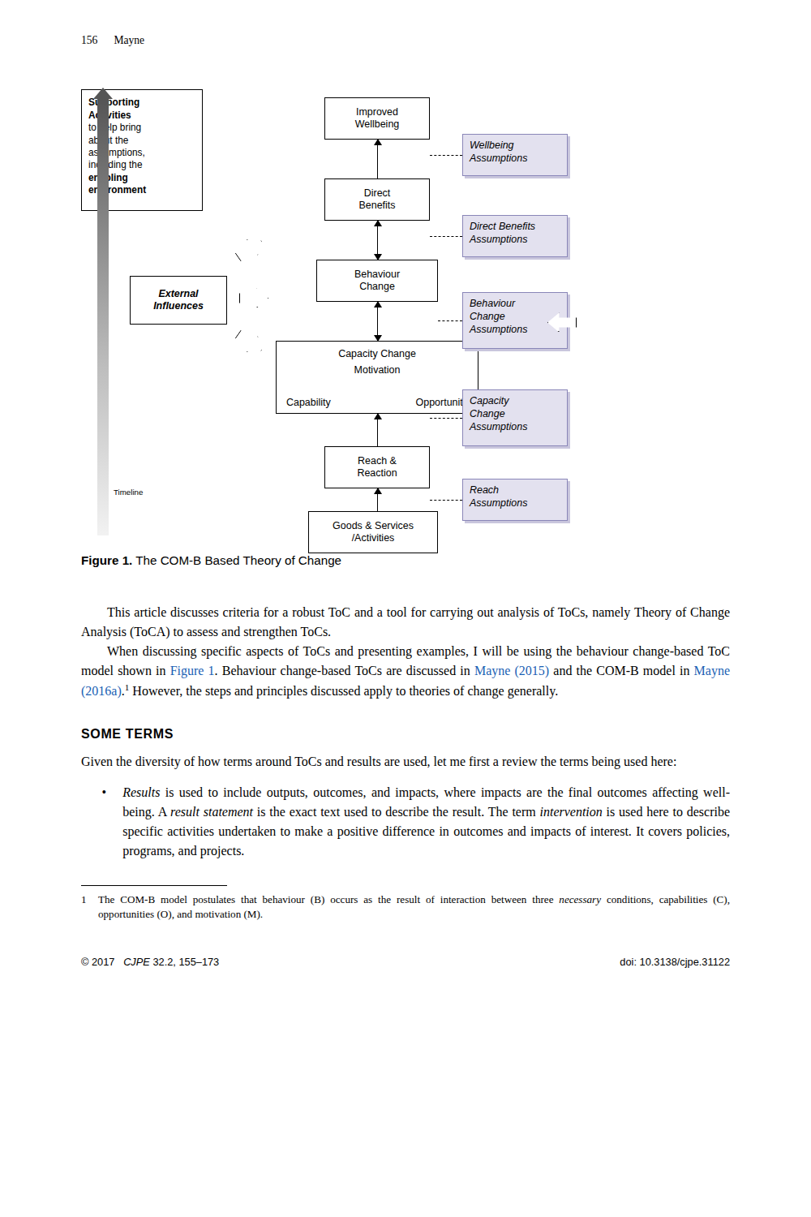156 Mayne
Timeline
Improved
Wellbeing
Direct
Benefits
Behaviour
Change
Capacity Change
Motivation Capability Opportunity
Reach &
Reaction
Goods & Services
/Activities
External
Influences
Supporting
Activities
to help bring
about the
assumptions,
including the
enabling
environment
Wellbeing
Assumptions
Direct Benefits
Assumptions
Behaviour
Change
Assumptions
Capacity
Change
Assumptions
Reach
Assumptions
Figure 1. The COM-B Based Theory of Change
This article discusses criteria for a robust ToC and a tool for carrying out analysis of ToCs, namely Theory of Change Analysis (ToCA) to assess and strengthen ToCs.
When discussing specific aspects of ToCs and presenting examples, I will be using the behaviour change-based ToC model shown in Figure 1. Behaviour change-based ToCs are discussed in Mayne (2015) and the COM-B model in Mayne (2016a).1 However, the steps and principles discussed apply to theories of change generally.
SOME TERMS
Given the diversity of how terms around ToCs and results are used, let me first a review the terms being used here:
Results is used to include outputs, outcomes, and impacts, where impacts are the final outcomes affecting well-being. A result statement is the exact text used to describe the result. The term intervention is used here to describe specific activities undertaken to make a positive difference in outcomes and impacts of interest. It covers policies, programs, and projects.
1 The COM-B model postulates that behaviour (B) occurs as the result of interaction between three necessary conditions, capabilities (C), opportunities (O), and motivation (M).
© 2017 CJPE 32.2, 155–173
doi: 10.3138/cjpe.31122